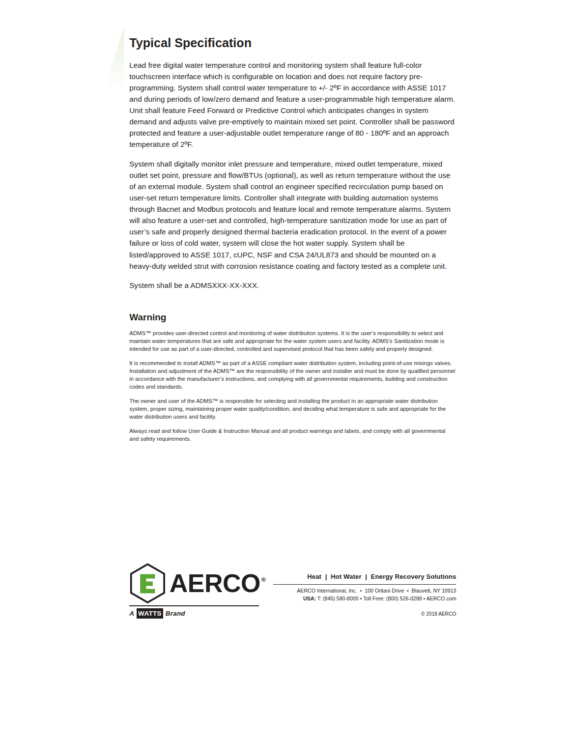Typical Specification
Lead free digital water temperature control and monitoring system shall feature full-color touchscreen interface which is configurable on location and does not require factory pre-programming. System shall control water temperature to +/- 2ºF in accordance with ASSE 1017 and during periods of low/zero demand and feature a user-programmable high temperature alarm. Unit shall feature Feed Forward or Predictive Control which anticipates changes in system demand and adjusts valve pre-emptively to maintain mixed set point. Controller shall be password protected and feature a user-adjustable outlet temperature range of 80 - 180ºF and an approach temperature of 2ºF.
System shall digitally monitor inlet pressure and temperature, mixed outlet temperature, mixed outlet set point, pressure and flow/BTUs (optional), as well as return temperature without the use of an external module. System shall control an engineer specified recirculation pump based on user-set return temperature limits. Controller shall integrate with building automation systems through Bacnet and Modbus protocols and feature local and remote temperature alarms. System will also feature a user-set and controlled, high-temperature sanitization mode for use as part of user’s safe and properly designed thermal bacteria eradication protocol. In the event of a power failure or loss of cold water, system will close the hot water supply. System shall be listed/approved to ASSE 1017, cUPC, NSF and CSA 24/UL873 and should be mounted on a heavy-duty welded strut with corrosion resistance coating and factory tested as a complete unit.
System shall be a ADMSXXX-XX-XXX.
Warning
ADMS™ provides user-directed control and monitoring of water distribution systems. It is the user’s responsibility to select and maintain water temperatures that are safe and appropriate for the water system users and facility. ADMS’s Sanitization mode is intended for use as part of a user-directed, controlled and supervised protocol that has been safely and properly designed.
It is recommended to install ADMS™ as part of a ASSE compliant water distribution system, including point-of-use mixings valves. Installation and adjustment of the ADMS™ are the responsibility of the owner and installer and must be done by qualified personnel in accordance with the manufacturer’s instructions, and complying with all governmental requirements, building and construction codes and standards.
The owner and user of the ADMS™ is responsible for selecting and installing the product in an appropriate water distribution system, proper sizing, maintaining proper water quality/condition, and deciding what temperature is safe and appropriate for the water distribution users and facility.
Always read and follow User Guide & Instruction Manual and all product warnings and labels, and comply with all governmental and safety requirements.
AERCO®
A WATTS Brand
Heat | Hot Water | Energy Recovery Solutions
AERCO International, Inc. • 100 Oritani Drive • Blauvelt, NY 10913
USA: T: (845) 580-8000 • Toll Free: (800) 526-0288 • AERCO.com
© 2018 AERCO